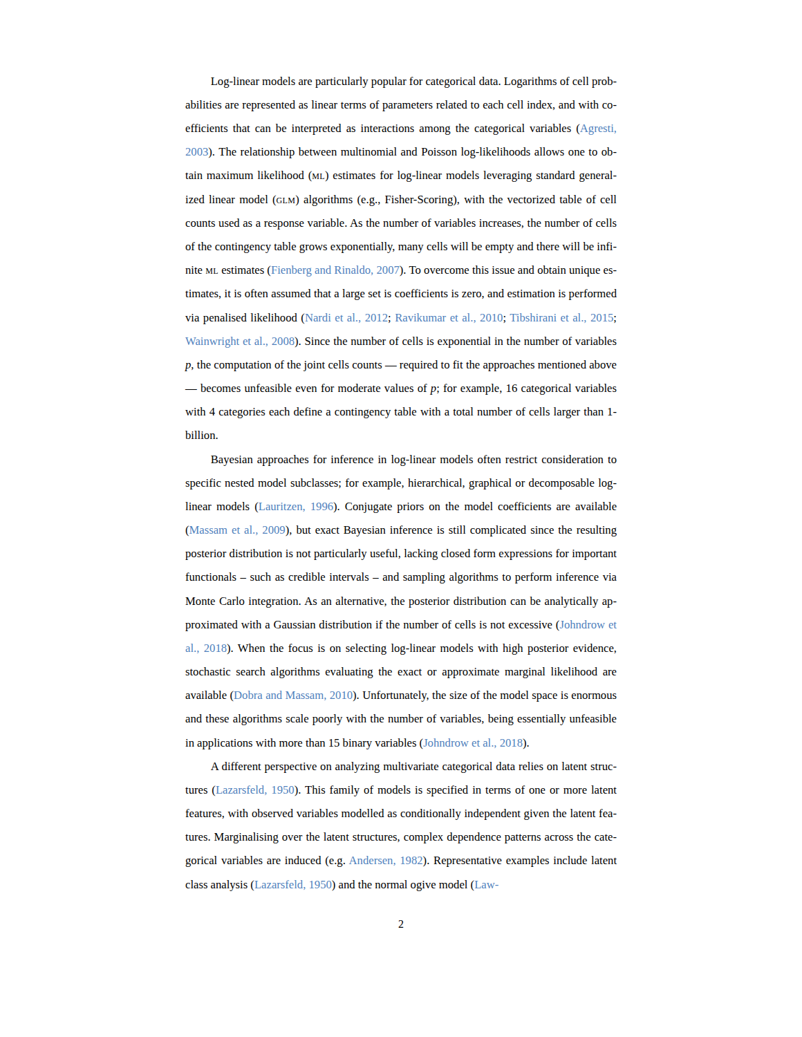Log-linear models are particularly popular for categorical data. Logarithms of cell probabilities are represented as linear terms of parameters related to each cell index, and with coefficients that can be interpreted as interactions among the categorical variables (Agresti, 2003). The relationship between multinomial and Poisson log-likelihoods allows one to obtain maximum likelihood (ml) estimates for log-linear models leveraging standard generalized linear model (glm) algorithms (e.g., Fisher-Scoring), with the vectorized table of cell counts used as a response variable. As the number of variables increases, the number of cells of the contingency table grows exponentially, many cells will be empty and there will be infinite ml estimates (Fienberg and Rinaldo, 2007). To overcome this issue and obtain unique estimates, it is often assumed that a large set is coefficients is zero, and estimation is performed via penalised likelihood (Nardi et al., 2012; Ravikumar et al., 2010; Tibshirani et al., 2015; Wainwright et al., 2008). Since the number of cells is exponential in the number of variables p, the computation of the joint cells counts — required to fit the approaches mentioned above — becomes unfeasible even for moderate values of p; for example, 16 categorical variables with 4 categories each define a contingency table with a total number of cells larger than 1-billion.
Bayesian approaches for inference in log-linear models often restrict consideration to specific nested model subclasses; for example, hierarchical, graphical or decomposable log-linear models (Lauritzen, 1996). Conjugate priors on the model coefficients are available (Massam et al., 2009), but exact Bayesian inference is still complicated since the resulting posterior distribution is not particularly useful, lacking closed form expressions for important functionals – such as credible intervals – and sampling algorithms to perform inference via Monte Carlo integration. As an alternative, the posterior distribution can be analytically approximated with a Gaussian distribution if the number of cells is not excessive (Johndrow et al., 2018). When the focus is on selecting log-linear models with high posterior evidence, stochastic search algorithms evaluating the exact or approximate marginal likelihood are available (Dobra and Massam, 2010). Unfortunately, the size of the model space is enormous and these algorithms scale poorly with the number of variables, being essentially unfeasible in applications with more than 15 binary variables (Johndrow et al., 2018).
A different perspective on analyzing multivariate categorical data relies on latent structures (Lazarsfeld, 1950). This family of models is specified in terms of one or more latent features, with observed variables modelled as conditionally independent given the latent features. Marginalising over the latent structures, complex dependence patterns across the categorical variables are induced (e.g. Andersen, 1982). Representative examples include latent class analysis (Lazarsfeld, 1950) and the normal ogive model (Law-
2